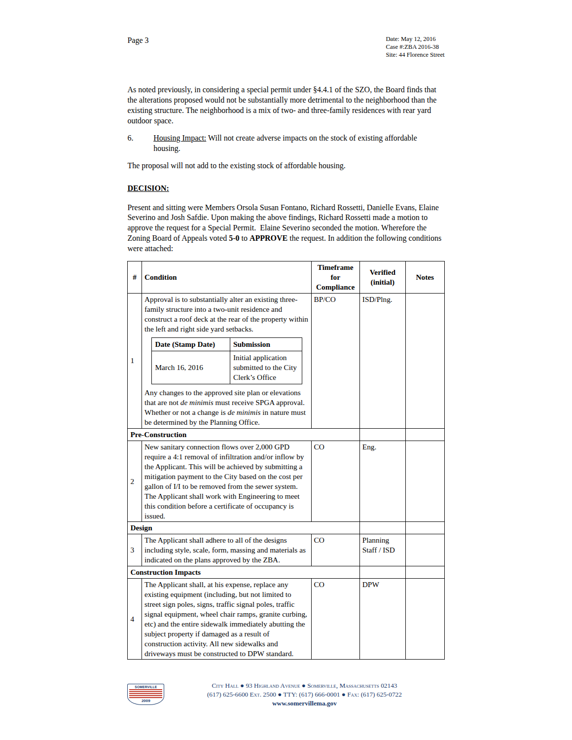Page 3
Date: May 12, 2016
Case #:ZBA 2016-38
Site: 44 Florence Street
As noted previously, in considering a special permit under §4.4.1 of the SZO, the Board finds that the alterations proposed would not be substantially more detrimental to the neighborhood than the existing structure. The neighborhood is a mix of two- and three-family residences with rear yard outdoor space.
6.
Housing Impact: Will not create adverse impacts on the stock of existing affordable housing.
The proposal will not add to the existing stock of affordable housing.
DECISION:
Present and sitting were Members Orsola Susan Fontano, Richard Rossetti, Danielle Evans, Elaine Severino and Josh Safdie. Upon making the above findings, Richard Rossetti made a motion to approve the request for a Special Permit. Elaine Severino seconded the motion. Wherefore the Zoning Board of Appeals voted 5-0 to APPROVE the request. In addition the following conditions were attached:
| # | Condition | Timeframe for Compliance | Verified (initial) | Notes |
| --- | --- | --- | --- | --- |
| 1 | Approval is to substantially alter an existing three-family structure into a two-unit residence and construct a roof deck at the rear of the property within the left and right side yard setbacks. / Date (Stamp Date) / Submission / / --- / --- / / March 16, 2016 / Initial application submitted to the City Clerk’s Office / Any changes to the approved site plan or elevations that are not de minimis must receive SPGA approval. Whether or not a change is de minimis in nature must be determined by the Planning Office. | BP/CO | ISD/Plng. | |
| Pre-Construction | | |
| 2 | New sanitary connection flows over 2,000 GPD require a 4:1 removal of infiltration and/or inflow by the Applicant. This will be achieved by submitting a mitigation payment to the City based on the cost per gallon of I/I to be removed from the sewer system. The Applicant shall work with Engineering to meet this condition before a certificate of occupancy is issued. | CO | Eng. | |
| Design | | |
| 3 | The Applicant shall adhere to all of the designs including style, scale, form, massing and materials as indicated on the plans approved by the ZBA. | CO | Planning Staff / ISD | |
| Construction Impacts | | |
| 4 | The Applicant shall, at his expense, replace any existing equipment (including, but not limited to street sign poles, signs, traffic signal poles, traffic signal equipment, wheel chair ramps, granite curbing, etc) and the entire sidewalk immediately abutting the subject property if damaged as a result of construction activity. All new sidewalks and driveways must be constructed to DPW standard. | CO | DPW | |
SOMERVILLE
2009
City Hall ● 93 Highland Avenue ● Somerville, Massachusetts 02143
(617) 625-6600 Ext. 2500 ● TTY: (617) 666-0001 ● Fax: (617) 625-0722
www.somervillema.gov